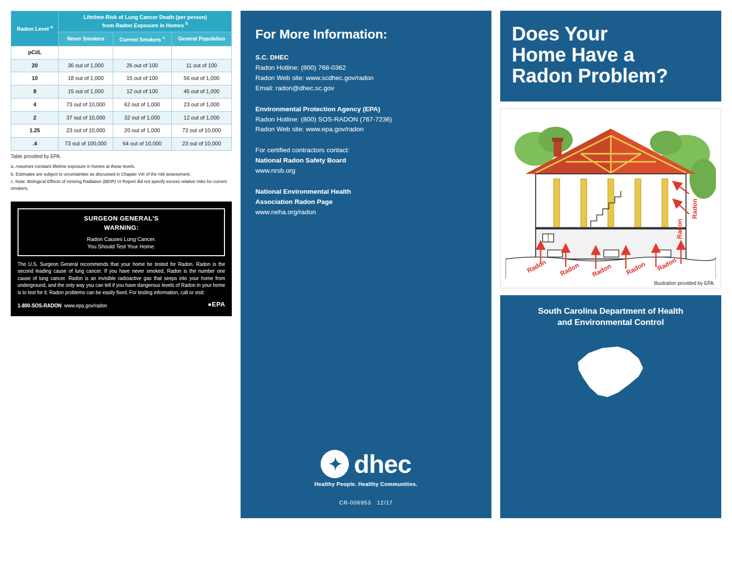Table provided by EPA.
| Radon Level a | Lifetime Risk of Lung Cancer Death (per person) from Radon Exposure in Homes b |
| --- | --- |
| Never Smokers | Current Smokers c | General Population |
| pCi/L | | | |
| 20 | 36 out of 1,000 | 26 out of 100 | 11 out of 100 |
| 10 | 18 out of 1,000 | 15 out of 100 | 56 out of 1,000 |
| 8 | 15 out of 1,000 | 12 out of 100 | 45 out of 1,000 |
| 4 | 73 out of 10,000 | 62 out of 1,000 | 23 out of 1,000 |
| 2 | 37 out of 10,000 | 32 out of 1,000 | 12 out of 1,000 |
| 1.25 | 23 out of 10,000 | 20 out of 1,000 | 73 out of 10,000 |
| .4 | 73 out of 100,000 | 64 out of 10,000 | 23 out of 10,000 |
a. Assumes constant lifetime exposure in homes at these levels.
b. Estimates are subject to uncertainties as discussed in Chapter VIII of the risk assessment.
c. Note: Biological Effects of Ionizing Radiation (BEIR) VI Report did not specify excess relative risks for current smokers.
Surgeon General's
Warning:
Radon Causes Lung Cancer.
You Should Test Your Home.
The U.S. Surgeon General recommends that your home be tested for Radon. Radon is the second leading cause of lung cancer. If you have never smoked, Radon is the number one cause of lung cancer. Radon is an invisible radioactive gas that seeps into your home from underground, and the only way you can tell if you have dangerous levels of Radon in your home is to test for it. Radon problems can be easily fixed. For testing information, call or visit:
1-800-SOS-RADON www.epa.gov/radon
●EPA
For More Information:
S.C. DHEC Radon Hotline: (800) 768-0362
Radon Web site: www.scdhec.gov/radon
Email: radon@dhec.sc.gov
Environmental Protection Agency (EPA) Radon Hotline: (800) SOS-RADON (767-7236)
Radon Web site: www.epa.gov/radon
For certified contractors contact:
National Radon Safety Board www.nrsb.org
National Environmental Health
Association Radon Page www.neha.org/radon
✦ dhec
Healthy People. Healthy Communities.
CR-006953 12/17
Does Your
Home Have a
Radon Problem?
Radon Radon Radon Radon Radon Radon Radon
Illustration provided by EPA.
South Carolina Department of Health
and Environmental Control